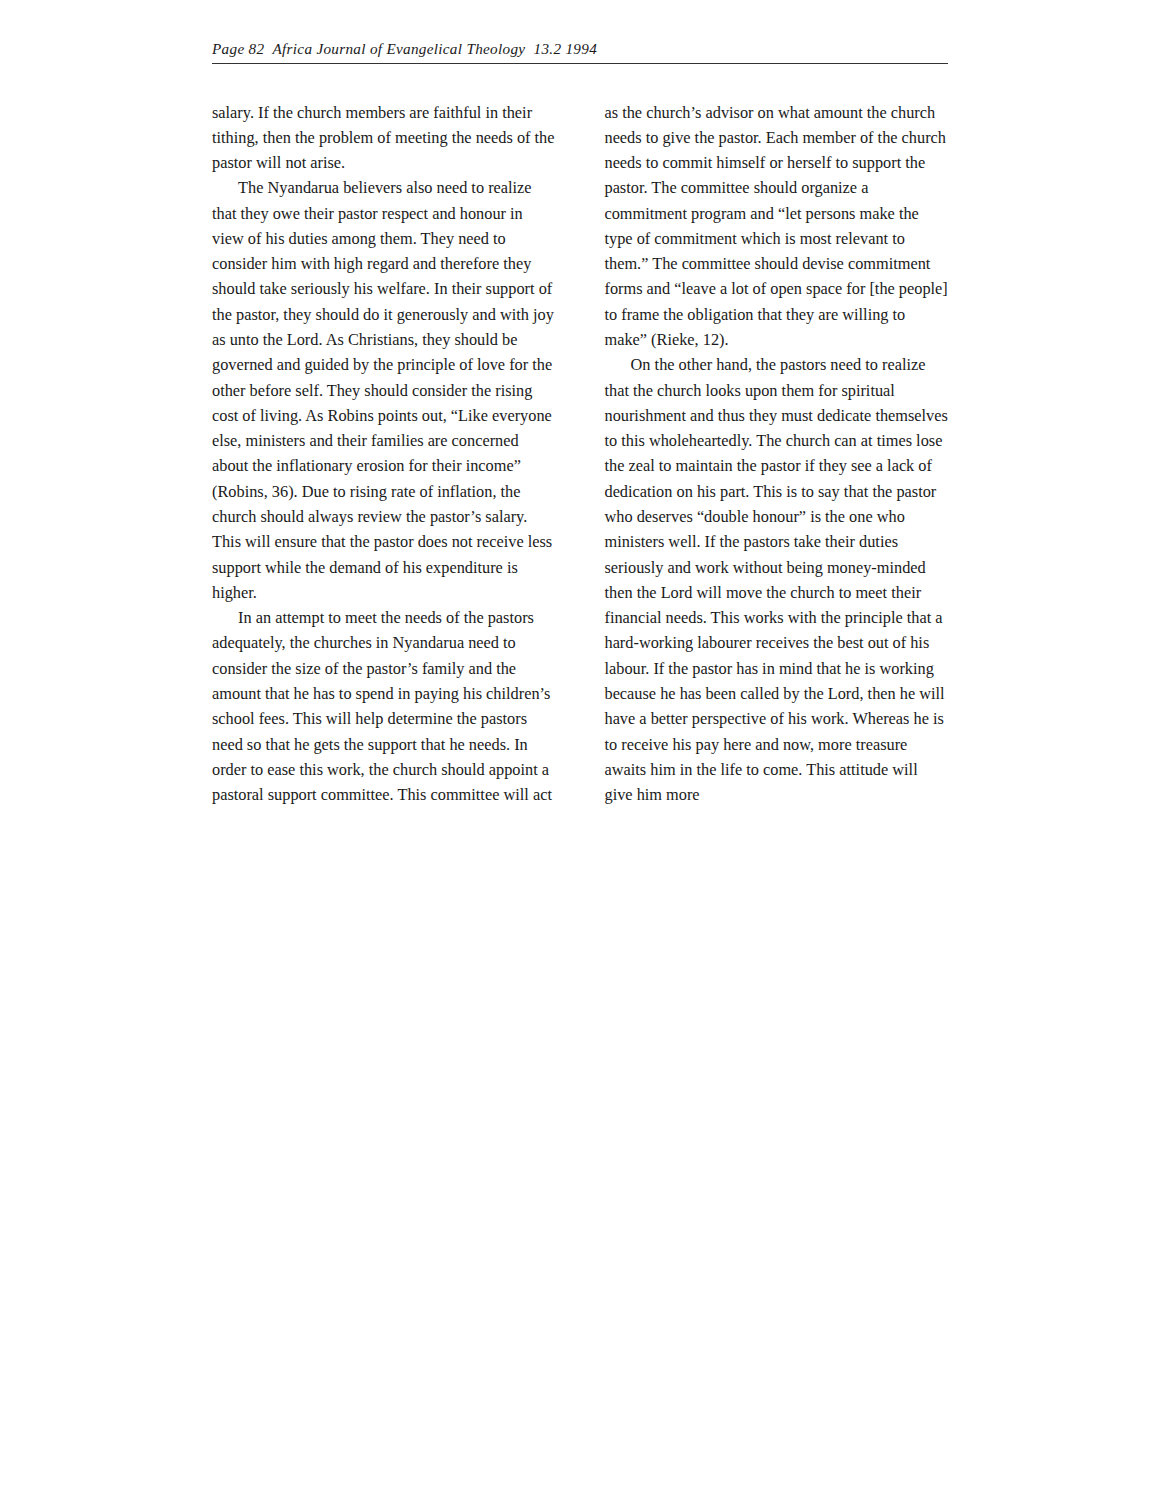Page 82 Africa Journal of Evangelical Theology 13.2 1994
salary. If the church members are faithful in their tithing, then the problem of meeting the needs of the pastor will not arise.
The Nyandarua believers also need to realize that they owe their pastor respect and honour in view of his duties among them. They need to consider him with high regard and therefore they should take seriously his welfare. In their support of the pastor, they should do it generously and with joy as unto the Lord. As Christians, they should be governed and guided by the principle of love for the other before self. They should consider the rising cost of living. As Robins points out, “Like everyone else, ministers and their families are concerned about the inflationary erosion for their income” (Robins, 36). Due to rising rate of inflation, the church should always review the pastor’s salary. This will ensure that the pastor does not receive less support while the demand of his expenditure is higher.
In an attempt to meet the needs of the pastors adequately, the churches in Nyandarua need to consider the size of the pastor’s family and the amount that he has to spend in paying his children’s school fees. This will help determine the pastors need so that he gets the support that he needs. In order to ease this work, the church should appoint a pastoral support committee. This committee will act as the church’s advisor on what amount the church needs to give the pastor. Each member of the church needs to commit himself or herself to support the pastor. The committee should organize a commitment program and “let persons make the type of commitment which is most relevant to them.” The committee should devise commitment forms and “leave a lot of open space for [the people] to frame the obligation that they are willing to make” (Rieke, 12).
On the other hand, the pastors need to realize that the church looks upon them for spiritual nourishment and thus they must dedicate themselves to this wholeheartedly. The church can at times lose the zeal to maintain the pastor if they see a lack of dedication on his part. This is to say that the pastor who deserves “double honour” is the one who ministers well. If the pastors take their duties seriously and work without being money-minded then the Lord will move the church to meet their financial needs. This works with the principle that a hard-working labourer receives the best out of his labour. If the pastor has in mind that he is working because he has been called by the Lord, then he will have a better perspective of his work. Whereas he is to receive his pay here and now, more treasure awaits him in the life to come. This attitude will give him more